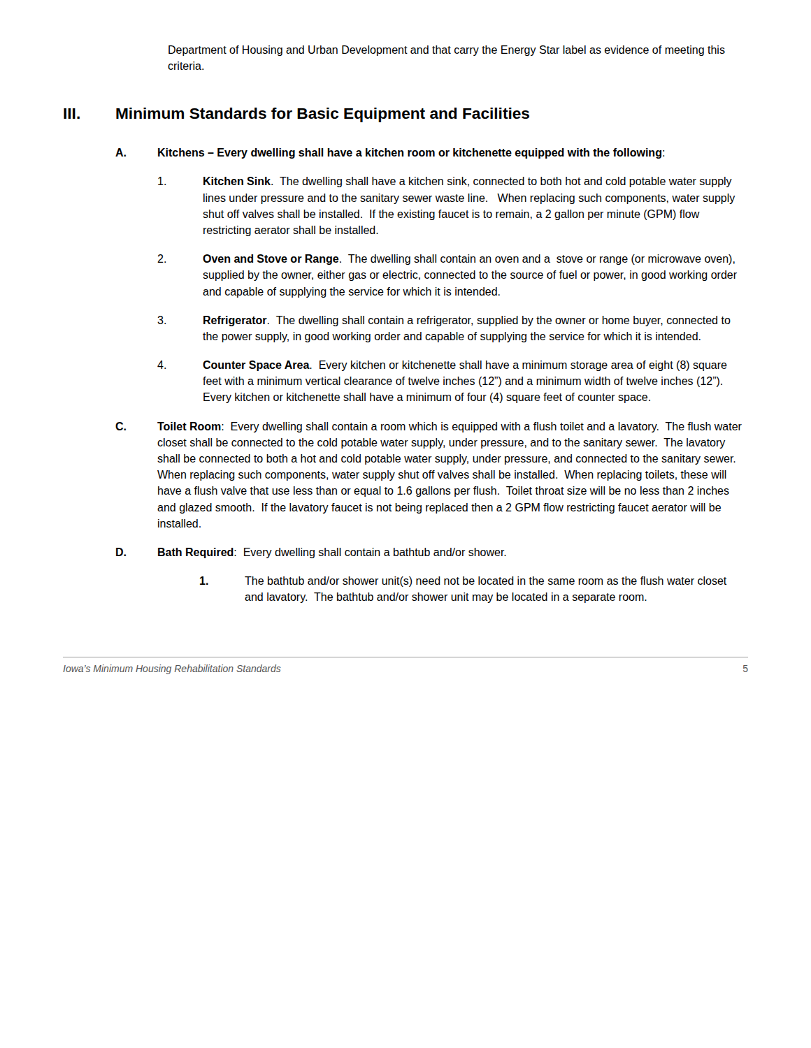Department of Housing and Urban Development and that carry the Energy Star label as evidence of meeting this criteria.
III. Minimum Standards for Basic Equipment and Facilities
A.
Kitchens – Every dwelling shall have a kitchen room or kitchenette equipped with the following:
1.
Kitchen Sink. The dwelling shall have a kitchen sink, connected to both hot and cold potable water supply lines under pressure and to the sanitary sewer waste line. When replacing such components, water supply shut off valves shall be installed. If the existing faucet is to remain, a 2 gallon per minute (GPM) flow restricting aerator shall be installed.
2.
Oven and Stove or Range. The dwelling shall contain an oven and a stove or range (or microwave oven), supplied by the owner, either gas or electric, connected to the source of fuel or power, in good working order and capable of supplying the service for which it is intended.
3.
Refrigerator. The dwelling shall contain a refrigerator, supplied by the owner or home buyer, connected to the power supply, in good working order and capable of supplying the service for which it is intended.
4.
Counter Space Area. Every kitchen or kitchenette shall have a minimum storage area of eight (8) square feet with a minimum vertical clearance of twelve inches (12”) and a minimum width of twelve inches (12”). Every kitchen or kitchenette shall have a minimum of four (4) square feet of counter space.
C.
Toilet Room: Every dwelling shall contain a room which is equipped with a flush toilet and a lavatory. The flush water closet shall be connected to the cold potable water supply, under pressure, and to the sanitary sewer. The lavatory shall be connected to both a hot and cold potable water supply, under pressure, and connected to the sanitary sewer. When replacing such components, water supply shut off valves shall be installed. When replacing toilets, these will have a flush valve that use less than or equal to 1.6 gallons per flush. Toilet throat size will be no less than 2 inches and glazed smooth. If the lavatory faucet is not being replaced then a 2 GPM flow restricting faucet aerator will be installed.
D.
Bath Required: Every dwelling shall contain a bathtub and/or shower.
1.
The bathtub and/or shower unit(s) need not be located in the same room as the flush water closet and lavatory. The bathtub and/or shower unit may be located in a separate room.
Iowa’s Minimum Housing Rehabilitation Standards 5